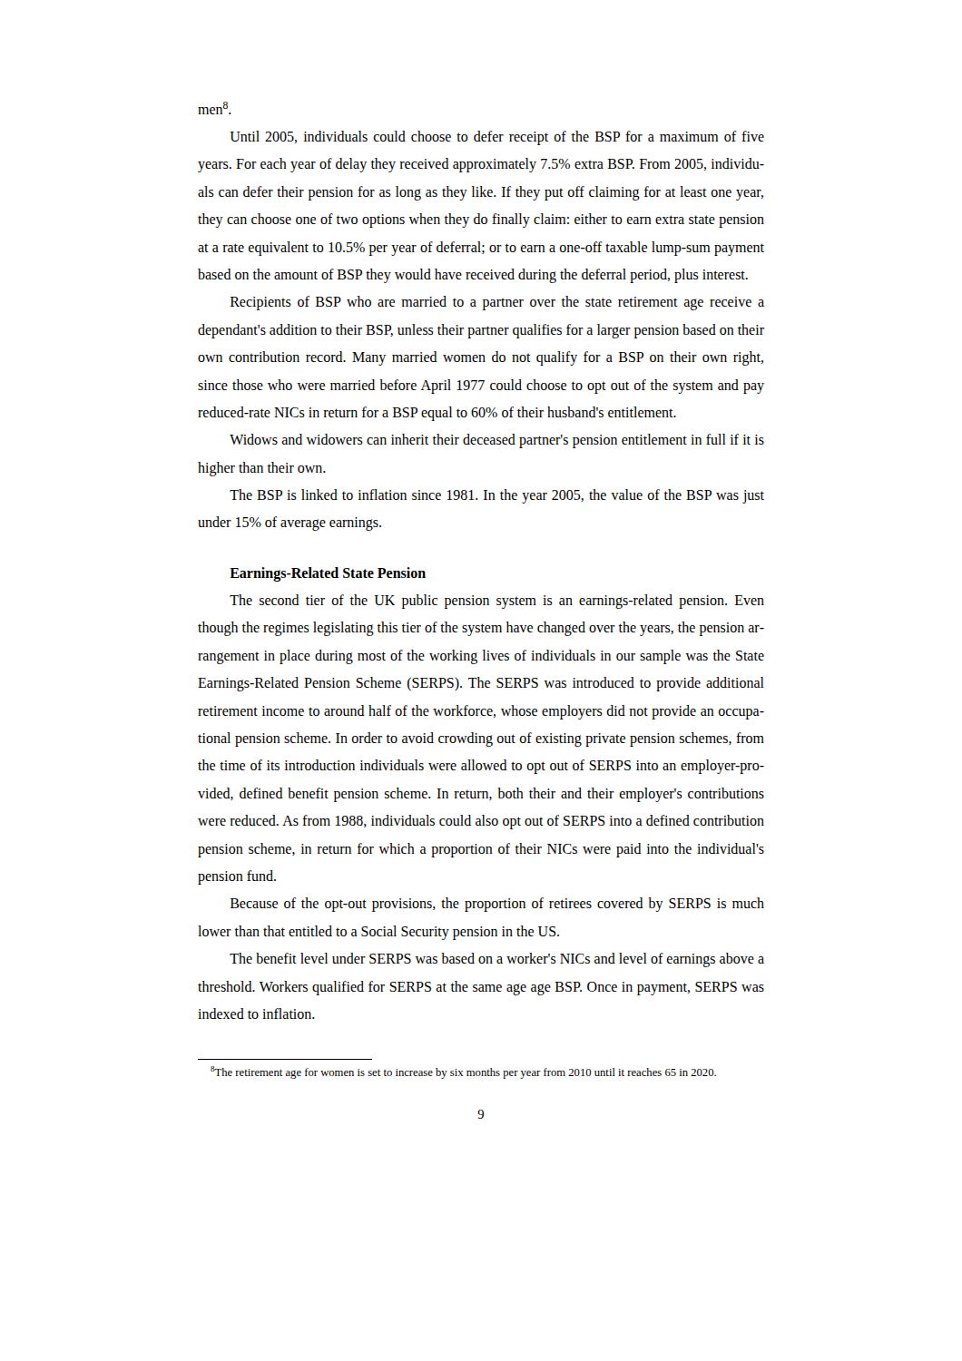men8.
Until 2005, individuals could choose to defer receipt of the BSP for a maximum of five years. For each year of delay they received approximately 7.5% extra BSP. From 2005, individuals can defer their pension for as long as they like. If they put off claiming for at least one year, they can choose one of two options when they do finally claim: either to earn extra state pension at a rate equivalent to 10.5% per year of deferral; or to earn a one-off taxable lump-sum payment based on the amount of BSP they would have received during the deferral period, plus interest.
Recipients of BSP who are married to a partner over the state retirement age receive a dependant's addition to their BSP, unless their partner qualifies for a larger pension based on their own contribution record. Many married women do not qualify for a BSP on their own right, since those who were married before April 1977 could choose to opt out of the system and pay reduced-rate NICs in return for a BSP equal to 60% of their husband's entitlement.
Widows and widowers can inherit their deceased partner's pension entitlement in full if it is higher than their own.
The BSP is linked to inflation since 1981. In the year 2005, the value of the BSP was just under 15% of average earnings.
Earnings-Related State Pension
The second tier of the UK public pension system is an earnings-related pension. Even though the regimes legislating this tier of the system have changed over the years, the pension arrangement in place during most of the working lives of individuals in our sample was the State Earnings-Related Pension Scheme (SERPS). The SERPS was introduced to provide additional retirement income to around half of the workforce, whose employers did not provide an occupational pension scheme. In order to avoid crowding out of existing private pension schemes, from the time of its introduction individuals were allowed to opt out of SERPS into an employer-provided, defined benefit pension scheme. In return, both their and their employer's contributions were reduced. As from 1988, individuals could also opt out of SERPS into a defined contribution pension scheme, in return for which a proportion of their NICs were paid into the individual's pension fund.
Because of the opt-out provisions, the proportion of retirees covered by SERPS is much lower than that entitled to a Social Security pension in the US.
The benefit level under SERPS was based on a worker's NICs and level of earnings above a threshold. Workers qualified for SERPS at the same age age BSP. Once in payment, SERPS was indexed to inflation.
8The retirement age for women is set to increase by six months per year from 2010 until it reaches 65 in 2020.
9